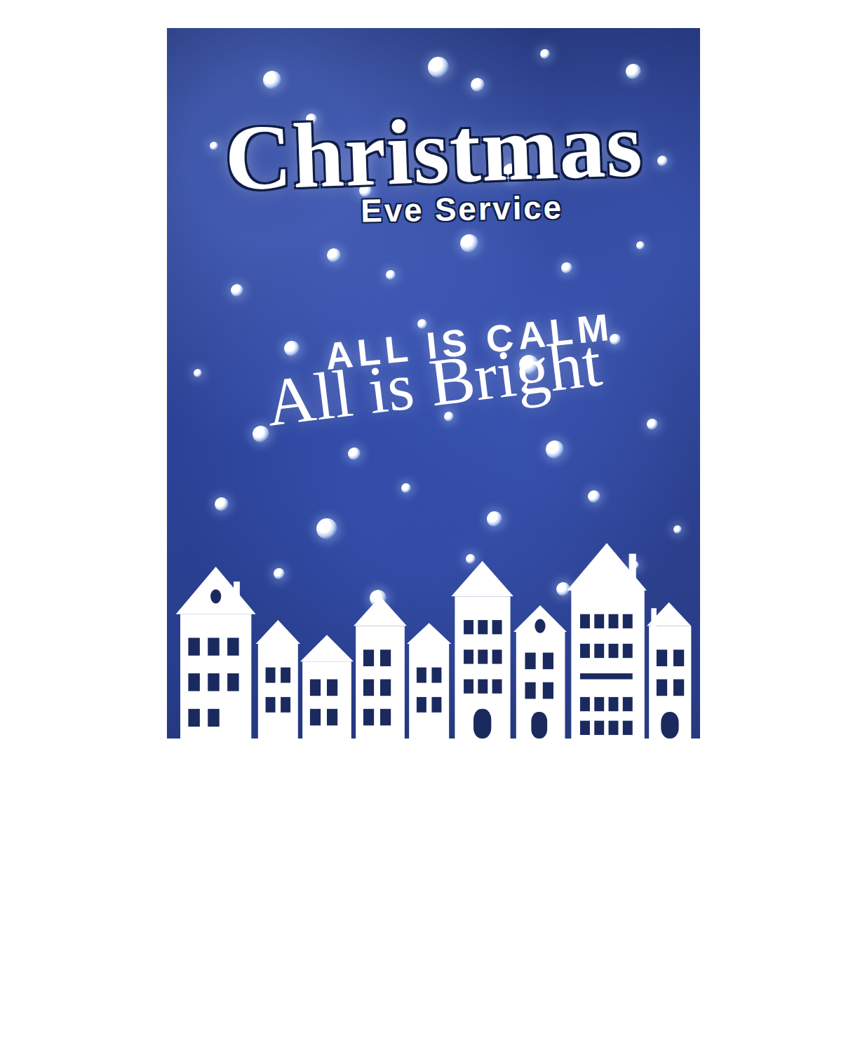Christmas Eve Service
ALL IS CALM All is Bright